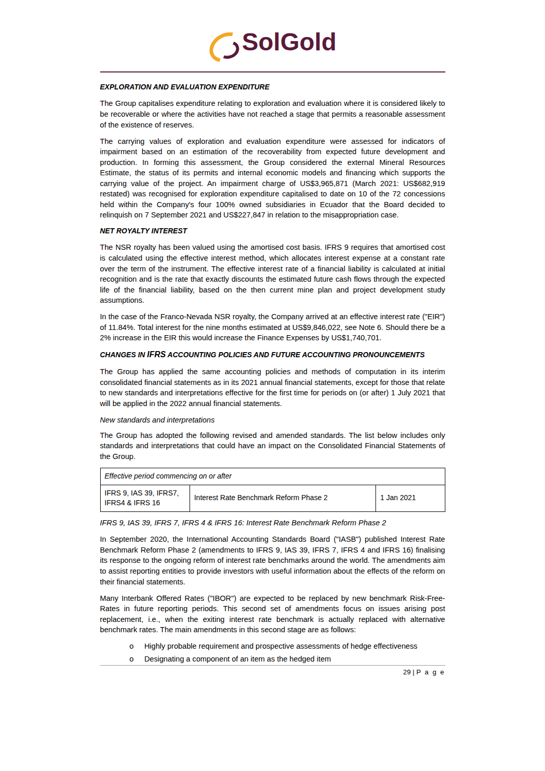SolGold
Exploration and Evaluation Expenditure
The Group capitalises expenditure relating to exploration and evaluation where it is considered likely to be recoverable or where the activities have not reached a stage that permits a reasonable assessment of the existence of reserves.
The carrying values of exploration and evaluation expenditure were assessed for indicators of impairment based on an estimation of the recoverability from expected future development and production. In forming this assessment, the Group considered the external Mineral Resources Estimate, the status of its permits and internal economic models and financing which supports the carrying value of the project. An impairment charge of US$3,965,871 (March 2021: US$682,919 restated) was recognised for exploration expenditure capitalised to date on 10 of the 72 concessions held within the Company's four 100% owned subsidiaries in Ecuador that the Board decided to relinquish on 7 September 2021 and US$227,847 in relation to the misappropriation case.
Net Royalty Interest
The NSR royalty has been valued using the amortised cost basis. IFRS 9 requires that amortised cost is calculated using the effective interest method, which allocates interest expense at a constant rate over the term of the instrument. The effective interest rate of a financial liability is calculated at initial recognition and is the rate that exactly discounts the estimated future cash flows through the expected life of the financial liability, based on the then current mine plan and project development study assumptions.
In the case of the Franco-Nevada NSR royalty, the Company arrived at an effective interest rate ("EIR") of 11.84%. Total interest for the nine months estimated at US$9,846,022, see Note 6. Should there be a 2% increase in the EIR this would increase the Finance Expenses by US$1,740,701.
Changes in IFRS Accounting Policies and Future Accounting Pronouncements
The Group has applied the same accounting policies and methods of computation in its interim consolidated financial statements as in its 2021 annual financial statements, except for those that relate to new standards and interpretations effective for the first time for periods on (or after) 1 July 2021 that will be applied in the 2022 annual financial statements.
New standards and interpretations
The Group has adopted the following revised and amended standards. The list below includes only standards and interpretations that could have an impact on the Consolidated Financial Statements of the Group.
| Effective period commencing on or after |
| IFRS 9, IAS 39, IFRS7, IFRS4 & IFRS 16 | Interest Rate Benchmark Reform Phase 2 | 1 Jan 2021 |
IFRS 9, IAS 39, IFRS 7, IFRS 4 & IFRS 16: Interest Rate Benchmark Reform Phase 2
In September 2020, the International Accounting Standards Board ("IASB") published Interest Rate Benchmark Reform Phase 2 (amendments to IFRS 9, IAS 39, IFRS 7, IFRS 4 and IFRS 16) finalising its response to the ongoing reform of interest rate benchmarks around the world. The amendments aim to assist reporting entities to provide investors with useful information about the effects of the reform on their financial statements.
Many Interbank Offered Rates ("IBOR") are expected to be replaced by new benchmark Risk-Free-Rates in future reporting periods. This second set of amendments focus on issues arising post replacement, i.e., when the exiting interest rate benchmark is actually replaced with alternative benchmark rates. The main amendments in this second stage are as follows:
Highly probable requirement and prospective assessments of hedge effectiveness
Designating a component of an item as the hedged item
29 | P a g e